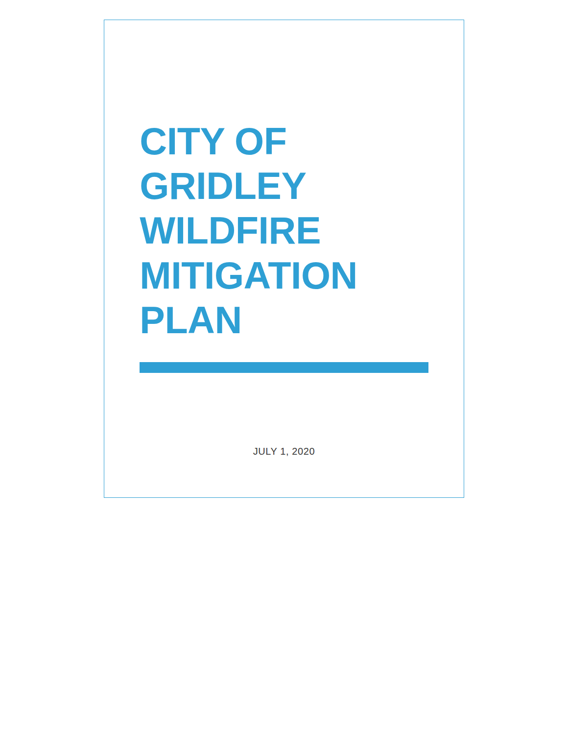City of Gridley Wildfire Mitigation Plan
JULY 1, 2020